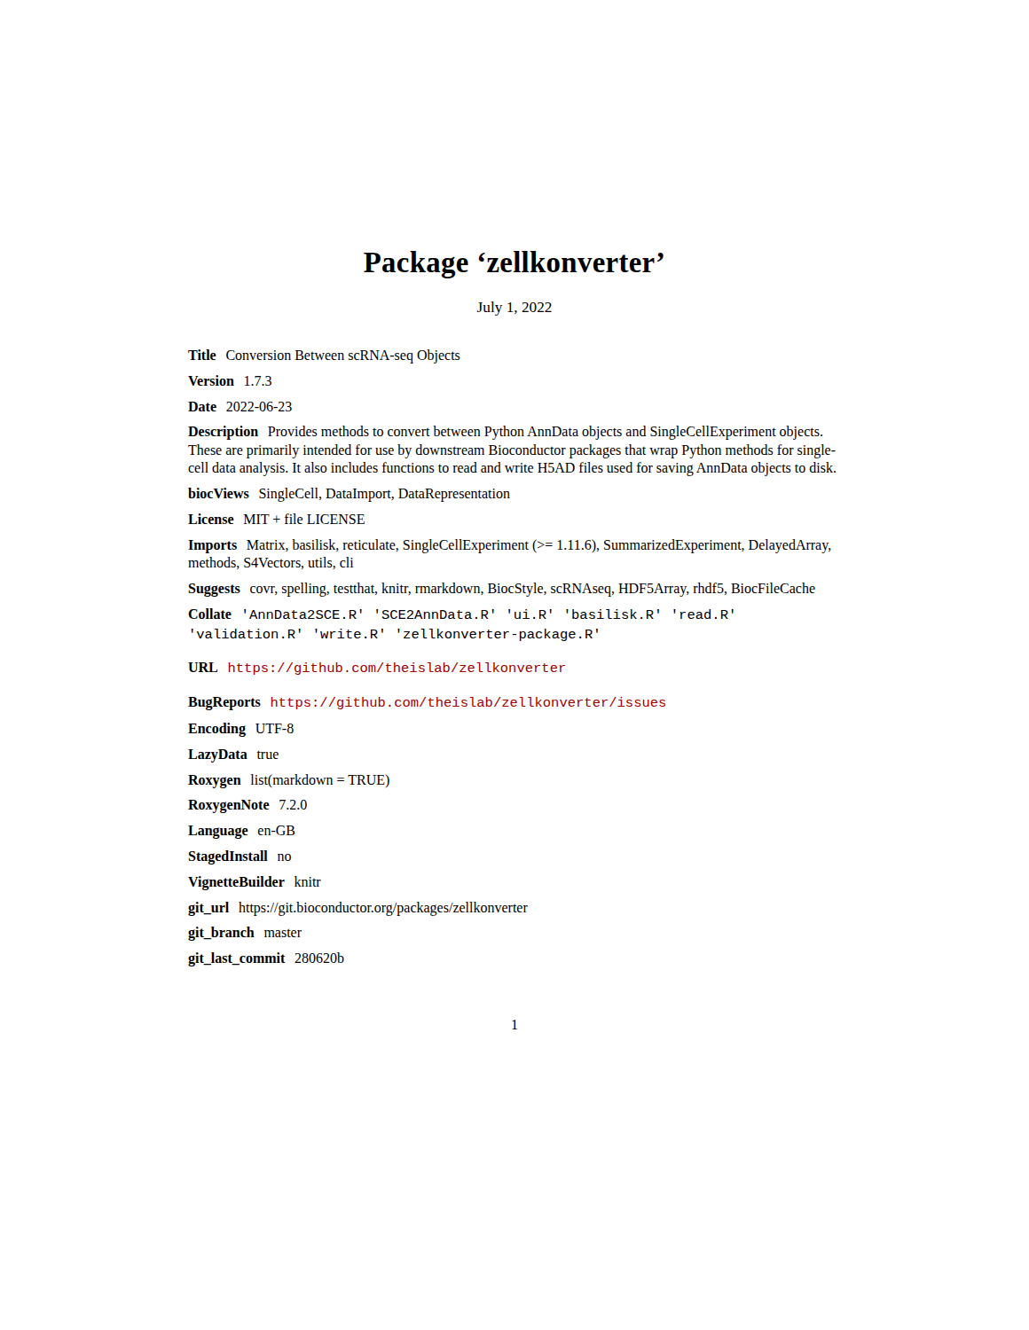Package ‘zellkonverter’
July 1, 2022
Title
Conversion Between scRNA-seq Objects
Version
1.7.3
Date
2022-06-23
Description
Provides methods to convert between Python AnnData objects and SingleCellExperiment objects. These are primarily intended for use by downstream Bioconductor packages that wrap Python methods for single-cell data analysis. It also includes functions to read and write H5AD files used for saving AnnData objects to disk.
biocViews
SingleCell, DataImport, DataRepresentation
License
MIT + file LICENSE
Imports
Matrix, basilisk, reticulate, SingleCellExperiment (>= 1.11.6), SummarizedExperiment, DelayedArray, methods, S4Vectors, utils, cli
Suggests
covr, spelling, testthat, knitr, rmarkdown, BiocStyle, scRNAseq, HDF5Array, rhdf5, BiocFileCache
Collate
'AnnData2SCE.R' 'SCE2AnnData.R' 'ui.R' 'basilisk.R' 'read.R' 'validation.R' 'write.R' 'zellkonverter-package.R'
URL
https://github.com/theislab/zellkonverter
BugReports
https://github.com/theislab/zellkonverter/issues
Encoding
UTF-8
LazyData
true
Roxygen
list(markdown = TRUE)
RoxygenNote
7.2.0
Language
en-GB
StagedInstall
no
VignetteBuilder
knitr
git_url
https://git.bioconductor.org/packages/zellkonverter
git_branch
master
git_last_commit
280620b
1